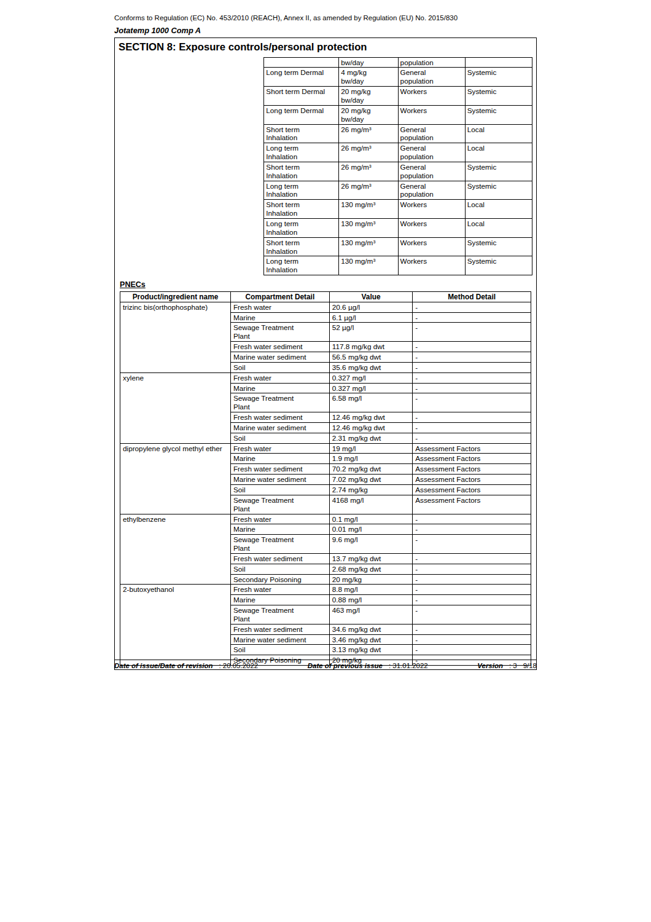Conforms to Regulation (EC) No. 453/2010 (REACH), Annex II, as amended by Regulation (EU) No. 2015/830
Jotatemp 1000 Comp A
SECTION 8: Exposure controls/personal protection
| | | bw/day | population | |
| | Long term Dermal | 4 mg/kg bw/day | General population | Systemic |
| | Short term Dermal | 20 mg/kg bw/day | Workers | Systemic |
| | Long term Dermal | 20 mg/kg bw/day | Workers | Systemic |
| | Short term Inhalation | 26 mg/m³ | General population | Local |
| | Long term Inhalation | 26 mg/m³ | General population | Local |
| | Short term Inhalation | 26 mg/m³ | General population | Systemic |
| | Long term Inhalation | 26 mg/m³ | General population | Systemic |
| | Short term Inhalation | 130 mg/m³ | Workers | Local |
| | Long term Inhalation | 130 mg/m³ | Workers | Local |
| | Short term Inhalation | 130 mg/m³ | Workers | Systemic |
| | Long term Inhalation | 130 mg/m³ | Workers | Systemic |
PNECs
| Product/ingredient name | Compartment Detail | Value | Method Detail |
| --- | --- | --- | --- |
| trizinc bis(orthophosphate) | Fresh water | 20.6 µg/l | - |
| | Marine | 6.1 µg/l | - |
| | Sewage Treatment Plant | 52 µg/l | - |
| | Fresh water sediment | 117.8 mg/kg dwt | - |
| | Marine water sediment | 56.5 mg/kg dwt | - |
| | Soil | 35.6 mg/kg dwt | - |
| xylene | Fresh water | 0.327 mg/l | - |
| | Marine | 0.327 mg/l | - |
| | Sewage Treatment Plant | 6.58 mg/l | - |
| | Fresh water sediment | 12.46 mg/kg dwt | - |
| | Marine water sediment | 12.46 mg/kg dwt | - |
| | Soil | 2.31 mg/kg dwt | - |
| dipropylene glycol methyl ether | Fresh water | 19 mg/l | Assessment Factors |
| | Marine | 1.9 mg/l | Assessment Factors |
| | Fresh water sediment | 70.2 mg/kg dwt | Assessment Factors |
| | Marine water sediment | 7.02 mg/kg dwt | Assessment Factors |
| | Soil | 2.74 mg/kg | Assessment Factors |
| | Sewage Treatment Plant | 4168 mg/l | Assessment Factors |
| ethylbenzene | Fresh water | 0.1 mg/l | - |
| | Marine | 0.01 mg/l | - |
| | Sewage Treatment Plant | 9.6 mg/l | - |
| | Fresh water sediment | 13.7 mg/kg dwt | - |
| | Soil | 2.68 mg/kg dwt | - |
| | Secondary Poisoning | 20 mg/kg | - |
| 2-butoxyethanol | Fresh water | 8.8 mg/l | - |
| | Marine | 0.88 mg/l | - |
| | Sewage Treatment Plant | 463 mg/l | - |
| | Fresh water sediment | 34.6 mg/kg dwt | - |
| | Marine water sediment | 3.46 mg/kg dwt | - |
| | Soil | 3.13 mg/kg dwt | - |
| | Secondary Poisoning | 20 mg/kg | - |
Date of issue/Date of revision : 20.05.2022
Date of previous issue : 31.01.2022
Version : 3 9/18